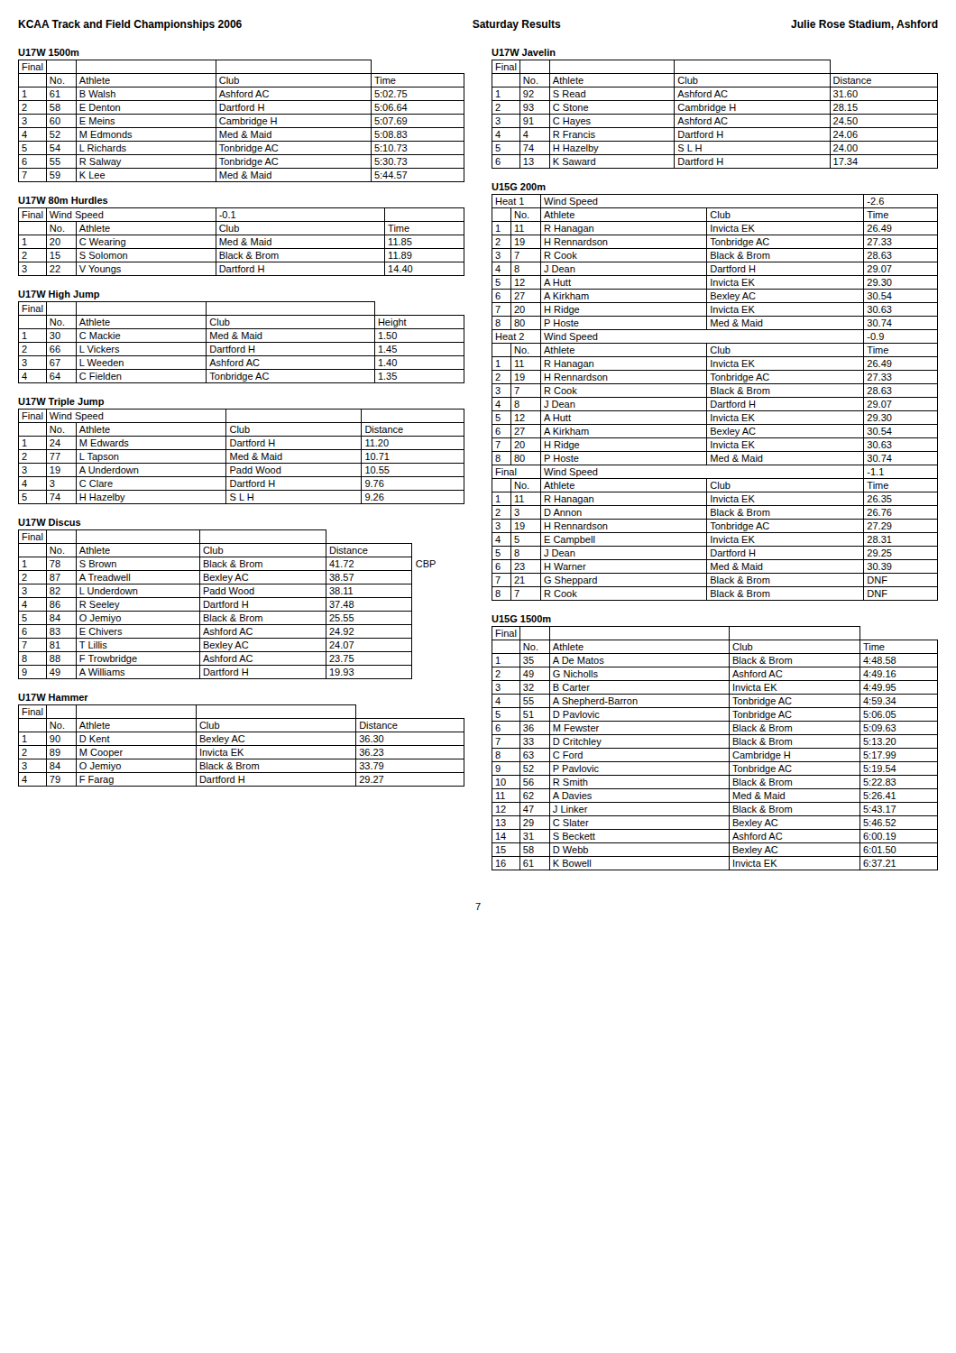KCAA Track and Field Championships 2006 Saturday Results Julie Rose Stadium, Ashford
U17W 1500m
| Final | | | |
| | No. | Athlete | Club | Time |
| 1 | 61 | B Walsh | Ashford AC | 5:02.75 |
| 2 | 58 | E Denton | Dartford H | 5:06.64 |
| 3 | 60 | E Meins | Cambridge H | 5:07.69 |
| 4 | 52 | M Edmonds | Med & Maid | 5:08.83 |
| 5 | 54 | L Richards | Tonbridge AC | 5:10.73 |
| 6 | 55 | R Salway | Tonbridge AC | 5:30.73 |
| 7 | 59 | K Lee | Med & Maid | 5:44.57 |
U17W 80m Hurdles
| Final | Wind Speed | -0.1 | |
| | No. | Athlete | Club | Time |
| 1 | 20 | C Wearing | Med & Maid | 11.85 |
| 2 | 15 | S Solomon | Black & Brom | 11.89 |
| 3 | 22 | V Youngs | Dartford H | 14.40 |
U17W High Jump
| Final | | | |
| | No. | Athlete | Club | Height |
| 1 | 30 | C Mackie | Med & Maid | 1.50 |
| 2 | 66 | L Vickers | Dartford H | 1.45 |
| 3 | 67 | L Weeden | Ashford AC | 1.40 |
| 4 | 64 | C Fielden | Tonbridge AC | 1.35 |
U17W Triple Jump
| Final | Wind Speed | | |
| | No. | Athlete | Club | Distance |
| 1 | 24 | M Edwards | Dartford H | 11.20 |
| 2 | 77 | L Tapson | Med & Maid | 10.71 |
| 3 | 19 | A Underdown | Padd Wood | 10.55 |
| 4 | 3 | C Clare | Dartford H | 9.76 |
| 5 | 74 | H Hazelby | S L H | 9.26 |
U17W Discus
| Final | | | | |
| | No. | Athlete | Club | Distance | |
| 1 | 78 | S Brown | Black & Brom | 41.72 | CBP |
| 2 | 87 | A Treadwell | Bexley AC | 38.57 | |
| 3 | 82 | L Underdown | Padd Wood | 38.11 | |
| 4 | 86 | R Seeley | Dartford H | 37.48 | |
| 5 | 84 | O Jemiyo | Black & Brom | 25.55 | |
| 6 | 83 | E Chivers | Ashford AC | 24.92 | |
| 7 | 81 | T Lillis | Bexley AC | 24.07 | |
| 8 | 88 | F Trowbridge | Ashford AC | 23.75 | |
| 9 | 49 | A Williams | Dartford H | 19.93 | |
U17W Hammer
| Final | | | |
| | No. | Athlete | Club | Distance |
| 1 | 90 | D Kent | Bexley AC | 36.30 |
| 2 | 89 | M Cooper | Invicta EK | 36.23 |
| 3 | 84 | O Jemiyo | Black & Brom | 33.79 |
| 4 | 79 | F Farag | Dartford H | 29.27 |
U17W Javelin
| Final | | | |
| | No. | Athlete | Club | Distance |
| 1 | 92 | S Read | Ashford AC | 31.60 |
| 2 | 93 | C Stone | Cambridge H | 28.15 |
| 3 | 91 | C Hayes | Ashford AC | 24.50 |
| 4 | 4 | R Francis | Dartford H | 24.06 |
| 5 | 74 | H Hazelby | S L H | 24.00 |
| 6 | 13 | K Saward | Dartford H | 17.34 |
U15G 200m
| Heat 1 | Wind Speed | -2.6 |
| | No. | Athlete | Club | Time |
| 1 | 11 | R Hanagan | Invicta EK | 26.49 |
| 2 | 19 | H Rennardson | Tonbridge AC | 27.33 |
| 3 | 7 | R Cook | Black & Brom | 28.63 |
| 4 | 8 | J Dean | Dartford H | 29.07 |
| 5 | 12 | A Hutt | Invicta EK | 29.30 |
| 6 | 27 | A Kirkham | Bexley AC | 30.54 |
| 7 | 20 | H Ridge | Invicta EK | 30.63 |
| 8 | 80 | P Hoste | Med & Maid | 30.74 |
| Heat 2 | Wind Speed | -0.9 |
| | No. | Athlete | Club | Time |
| 1 | 11 | R Hanagan | Invicta EK | 26.49 |
| 2 | 19 | H Rennardson | Tonbridge AC | 27.33 |
| 3 | 7 | R Cook | Black & Brom | 28.63 |
| 4 | 8 | J Dean | Dartford H | 29.07 |
| 5 | 12 | A Hutt | Invicta EK | 29.30 |
| 6 | 27 | A Kirkham | Bexley AC | 30.54 |
| 7 | 20 | H Ridge | Invicta EK | 30.63 |
| 8 | 80 | P Hoste | Med & Maid | 30.74 |
| Final | Wind Speed | -1.1 |
| | No. | Athlete | Club | Time |
| 1 | 11 | R Hanagan | Invicta EK | 26.35 |
| 2 | 3 | D Annon | Black & Brom | 26.76 |
| 3 | 19 | H Rennardson | Tonbridge AC | 27.29 |
| 4 | 5 | E Campbell | Invicta EK | 28.31 |
| 5 | 8 | J Dean | Dartford H | 29.25 |
| 6 | 23 | H Warner | Med & Maid | 30.39 |
| 7 | 21 | G Sheppard | Black & Brom | DNF |
| 8 | 7 | R Cook | Black & Brom | DNF |
U15G 1500m
| Final | | | |
| | No. | Athlete | Club | Time |
| 1 | 35 | A De Matos | Black & Brom | 4:48.58 |
| 2 | 49 | G Nicholls | Ashford AC | 4:49.16 |
| 3 | 32 | B Carter | Invicta EK | 4:49.95 |
| 4 | 55 | A Shepherd-Barron | Tonbridge AC | 4:59.34 |
| 5 | 51 | D Pavlovic | Tonbridge AC | 5:06.05 |
| 6 | 36 | M Fewster | Black & Brom | 5:09.63 |
| 7 | 33 | D Critchley | Black & Brom | 5:13.20 |
| 8 | 63 | C Ford | Cambridge H | 5:17.99 |
| 9 | 52 | P Pavlovic | Tonbridge AC | 5:19.54 |
| 10 | 56 | R Smith | Black & Brom | 5:22.83 |
| 11 | 62 | A Davies | Med & Maid | 5:26.41 |
| 12 | 47 | J Linker | Black & Brom | 5:43.17 |
| 13 | 29 | C Slater | Bexley AC | 5:46.52 |
| 14 | 31 | S Beckett | Ashford AC | 6:00.19 |
| 15 | 58 | D Webb | Bexley AC | 6:01.50 |
| 16 | 61 | K Bowell | Invicta EK | 6:37.21 |
7